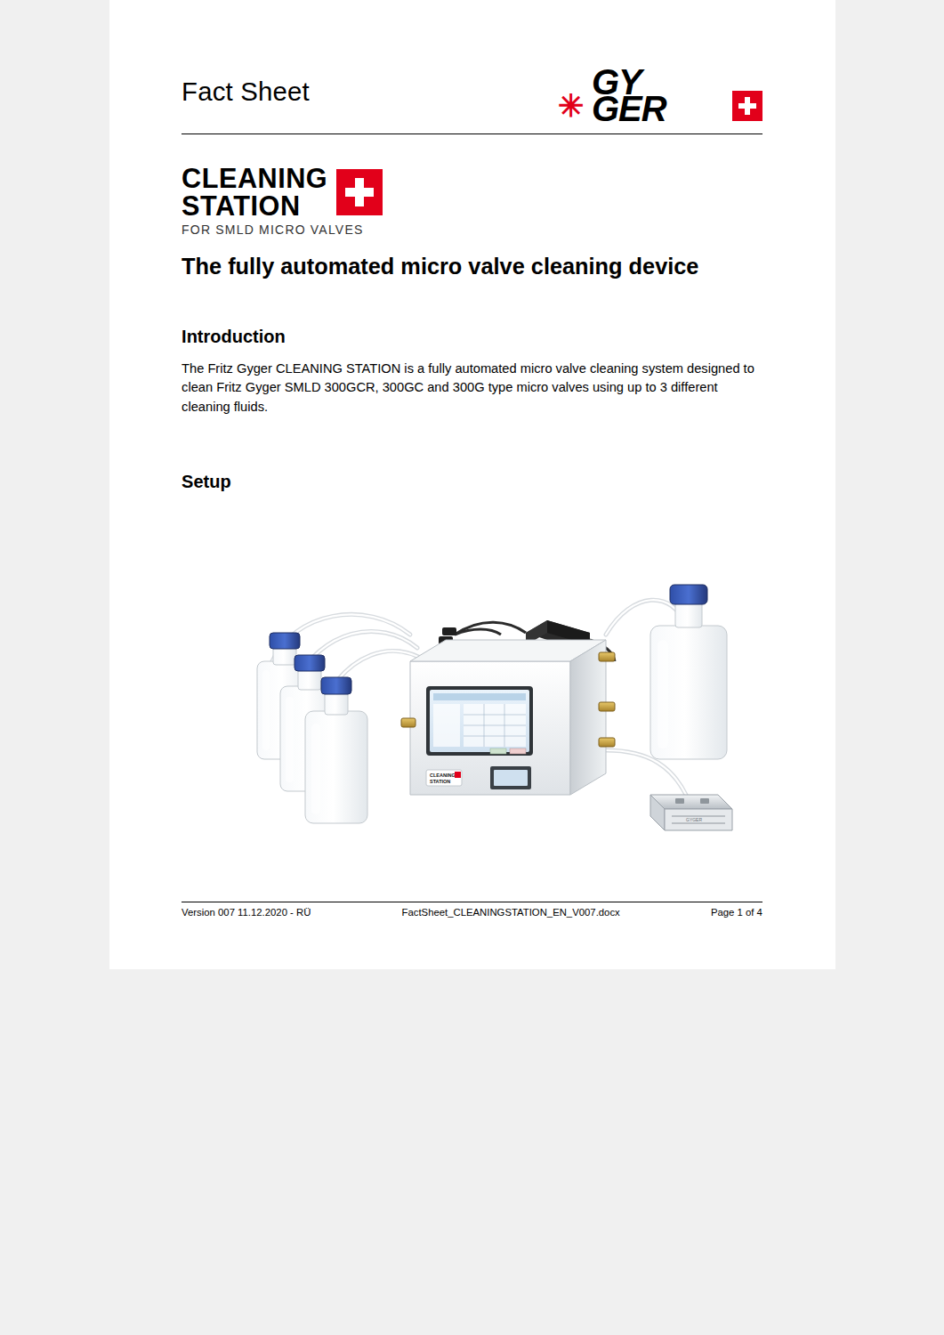Fact Sheet
GY ✳ GER
CLEANING
STATION
FOR SMLD MICRO VALVES
The fully automated micro valve cleaning device
Introduction
The Fritz Gyger CLEANING STATION is a fully automated micro valve cleaning system designed to clean Fritz Gyger SMLD 300GCR, 300GC and 300G type micro valves using up to 3 different cleaning fluids.
Setup
CLEANING STATION GYGER
Version 007 11.12.2020 - RÜ FactSheet_CLEANINGSTATION_EN_V007.docx Page 1 of 4